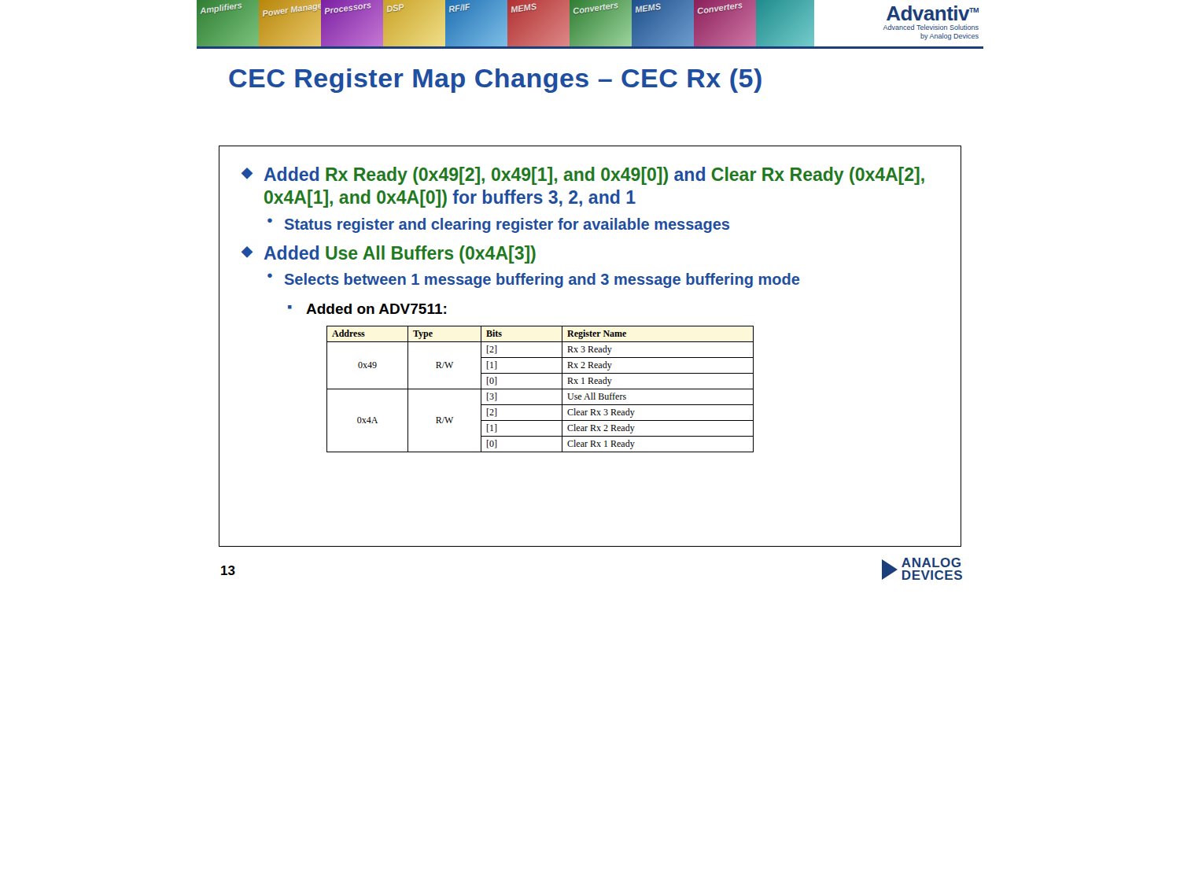Amplifiers
Power Management
Processors
DSP
RF/IF
MEMS
Converters
MEMS
Converters
AdvantivTM
Advanced Television Solutions
by Analog Devices
CEC Register Map Changes – CEC Rx (5)
Added Rx Ready (0x49[2], 0x49[1], and 0x49[0]) and Clear Rx Ready (0x4A[2], 0x4A[1], and 0x4A[0]) for buffers 3, 2, and 1
Status register and clearing register for available messages
Added Use All Buffers (0x4A[3])
Selects between 1 message buffering and 3 message buffering mode
Added on ADV7511:
| Address | Type | Bits | Register Name |
| --- | --- | --- | --- |
| 0x49 | R/W | [2] | Rx 3 Ready |
| [1] | Rx 2 Ready |
| [0] | Rx 1 Ready |
| 0x4A | R/W | [3] | Use All Buffers |
| [2] | Clear Rx 3 Ready |
| [1] | Clear Rx 2 Ready |
| [0] | Clear Rx 1 Ready |
13
ANALOG
DEVICES